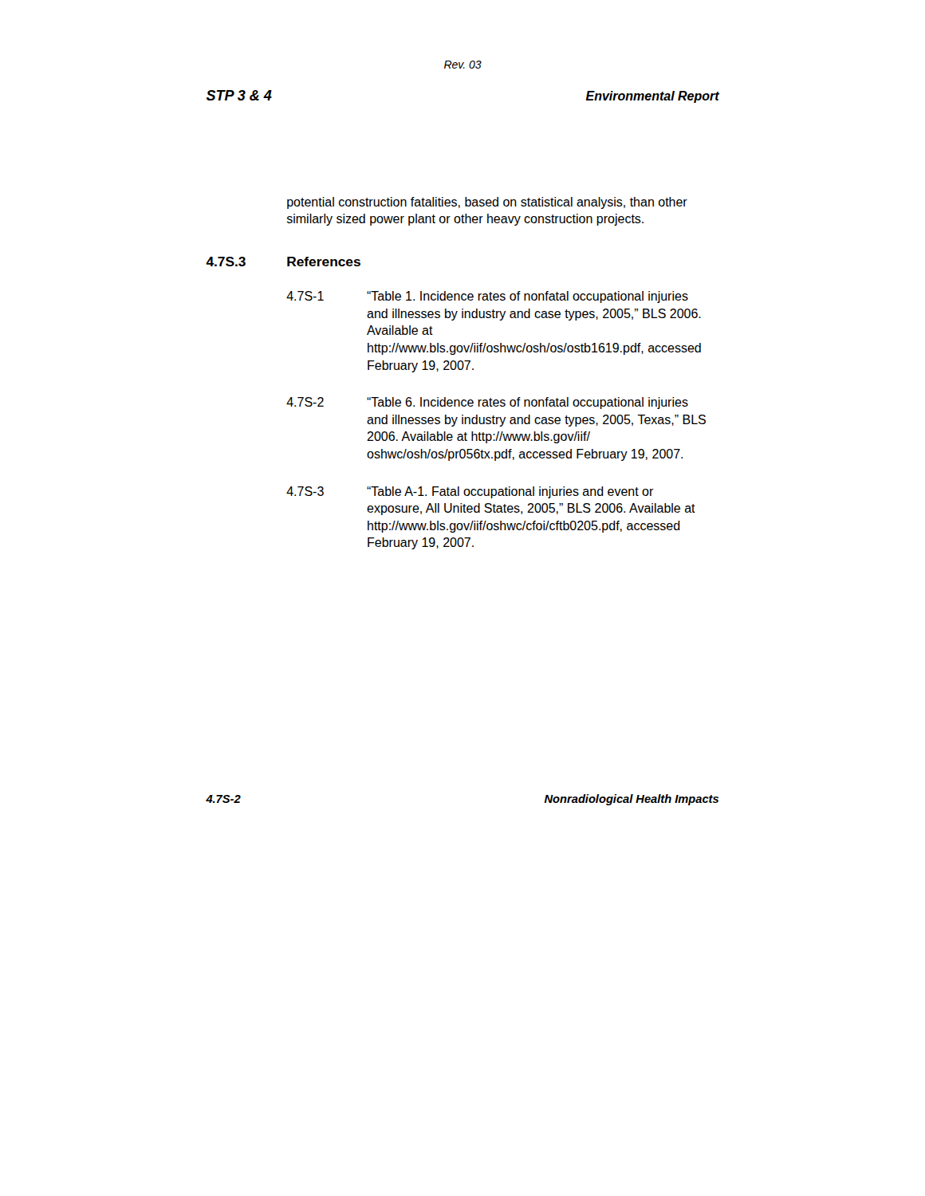Rev. 03
STP 3 & 4
Environmental Report
potential construction fatalities, based on statistical analysis, than other similarly sized power plant or other heavy construction projects.
4.7S.3 References
4.7S-1
“Table 1. Incidence rates of nonfatal occupational injuries and illnesses by industry and case types, 2005,” BLS 2006. Available at http://www.bls.gov/iif/oshwc/osh/os/ostb1619.pdf, accessed February 19, 2007.
4.7S-2
“Table 6. Incidence rates of nonfatal occupational injuries and illnesses by industry and case types, 2005, Texas,” BLS 2006. Available at http://www.bls.gov/iif/
oshwc/osh/os/pr056tx.pdf, accessed February 19, 2007.
4.7S-3
“Table A-1. Fatal occupational injuries and event or exposure, All United States, 2005,” BLS 2006. Available at http://www.bls.gov/iif/oshwc/cfoi/cftb0205.pdf, accessed February 19, 2007.
4.7S-2
Nonradiological Health Impacts